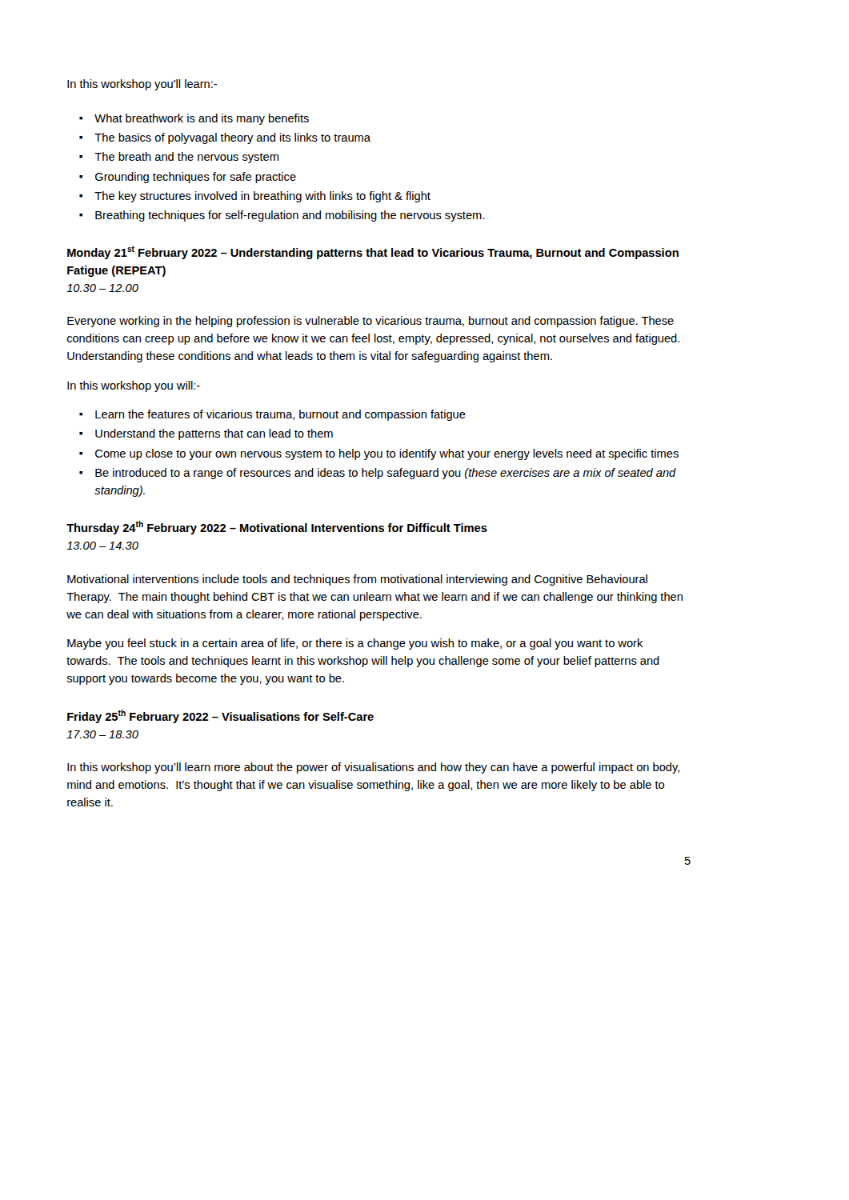In this workshop you'll learn:-
What breathwork is and its many benefits
The basics of polyvagal theory and its links to trauma
The breath and the nervous system
Grounding techniques for safe practice
The key structures involved in breathing with links to fight & flight
Breathing techniques for self-regulation and mobilising the nervous system.
Monday 21st February 2022 – Understanding patterns that lead to Vicarious Trauma, Burnout and Compassion Fatigue (REPEAT)
10.30 – 12.00
Everyone working in the helping profession is vulnerable to vicarious trauma, burnout and compassion fatigue. These conditions can creep up and before we know it we can feel lost, empty, depressed, cynical, not ourselves and fatigued. Understanding these conditions and what leads to them is vital for safeguarding against them.
In this workshop you will:-
Learn the features of vicarious trauma, burnout and compassion fatigue
Understand the patterns that can lead to them
Come up close to your own nervous system to help you to identify what your energy levels need at specific times
Be introduced to a range of resources and ideas to help safeguard you (these exercises are a mix of seated and standing).
Thursday 24th February 2022 – Motivational Interventions for Difficult Times
13.00 – 14.30
Motivational interventions include tools and techniques from motivational interviewing and Cognitive Behavioural Therapy. The main thought behind CBT is that we can unlearn what we learn and if we can challenge our thinking then we can deal with situations from a clearer, more rational perspective.
Maybe you feel stuck in a certain area of life, or there is a change you wish to make, or a goal you want to work towards. The tools and techniques learnt in this workshop will help you challenge some of your belief patterns and support you towards become the you, you want to be.
Friday 25th February 2022 – Visualisations for Self-Care
17.30 – 18.30
In this workshop you’ll learn more about the power of visualisations and how they can have a powerful impact on body, mind and emotions. It’s thought that if we can visualise something, like a goal, then we are more likely to be able to realise it.
5